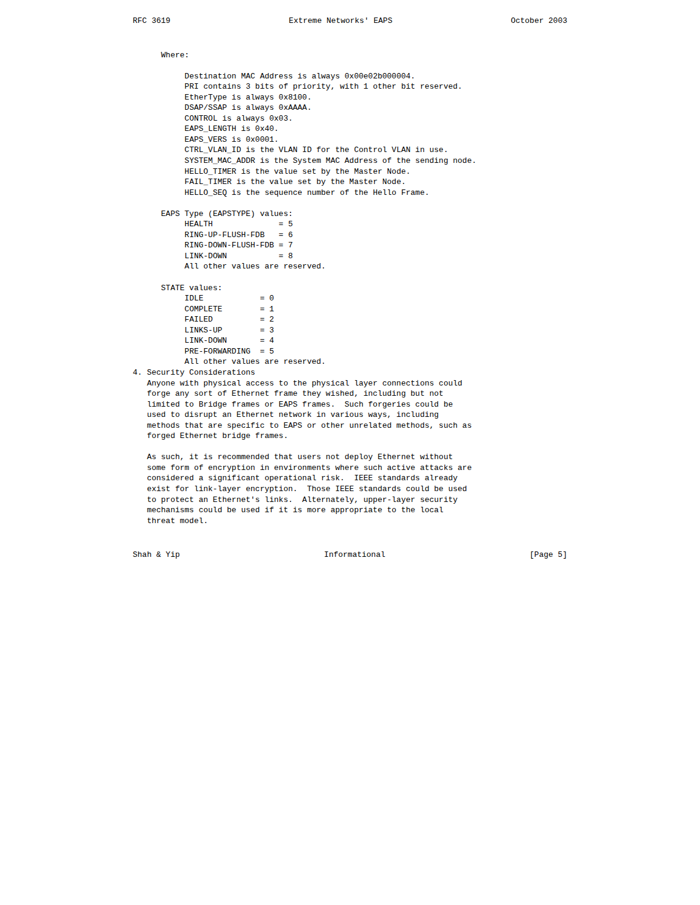RFC 3619 Extreme Networks' EAPS October 2003
      Where:

           Destination MAC Address is always 0x00e02b000004.
           PRI contains 3 bits of priority, with 1 other bit reserved.
           EtherType is always 0x8100.
           DSAP/SSAP is always 0xAAAA.
           CONTROL is always 0x03.
           EAPS_LENGTH is 0x40.
           EAPS_VERS is 0x0001.
           CTRL_VLAN_ID is the VLAN ID for the Control VLAN in use.
           SYSTEM_MAC_ADDR is the System MAC Address of the sending node.
           HELLO_TIMER is the value set by the Master Node.
           FAIL_TIMER is the value set by the Master Node.
           HELLO_SEQ is the sequence number of the Hello Frame.

      EAPS Type (EAPSTYPE) values:
           HEALTH              = 5
           RING-UP-FLUSH-FDB   = 6
           RING-DOWN-FLUSH-FDB = 7
           LINK-DOWN           = 8
           All other values are reserved.

      STATE values:
           IDLE            = 0
           COMPLETE        = 1
           FAILED          = 2
           LINKS-UP        = 3
           LINK-DOWN       = 4
           PRE-FORWARDING  = 5
           All other values are reserved.
4. Security Considerations
   Anyone with physical access to the physical layer connections could
   forge any sort of Ethernet frame they wished, including but not
   limited to Bridge frames or EAPS frames.  Such forgeries could be
   used to disrupt an Ethernet network in various ways, including
   methods that are specific to EAPS or other unrelated methods, such as
   forged Ethernet bridge frames.

   As such, it is recommended that users not deploy Ethernet without
   some form of encryption in environments where such active attacks are
   considered a significant operational risk.  IEEE standards already
   exist for link-layer encryption.  Those IEEE standards could be used
   to protect an Ethernet's links.  Alternately, upper-layer security
   mechanisms could be used if it is more appropriate to the local
   threat model.
Shah & Yip Informational [Page 5]